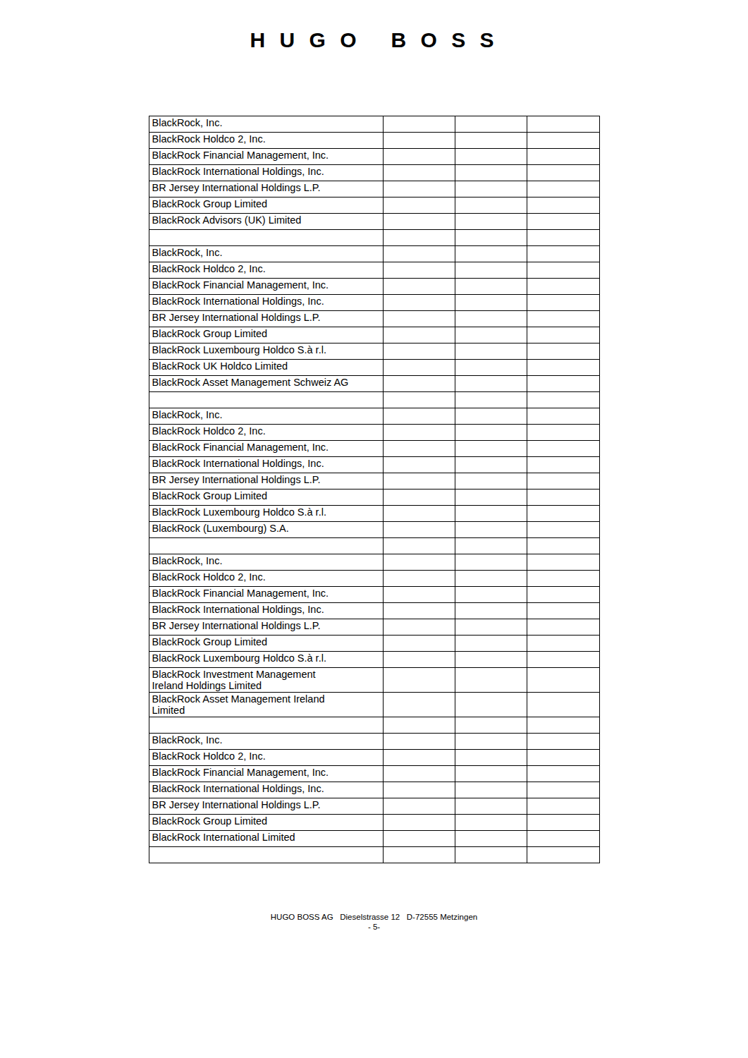H U G O B O S S
| BlackRock, Inc. | | | |
| BlackRock Holdco 2, Inc. | | | |
| BlackRock Financial Management, Inc. | | | |
| BlackRock International Holdings, Inc. | | | |
| BR Jersey International Holdings L.P. | | | |
| BlackRock Group Limited | | | |
| BlackRock Advisors (UK) Limited | | | |
| BlackRock, Inc. | | | |
| BlackRock Holdco 2, Inc. | | | |
| BlackRock Financial Management, Inc. | | | |
| BlackRock International Holdings, Inc. | | | |
| BR Jersey International Holdings L.P. | | | |
| BlackRock Group Limited | | | |
| BlackRock Luxembourg Holdco S.à r.l. | | | |
| BlackRock UK Holdco Limited | | | |
| BlackRock Asset Management Schweiz AG | | | |
| BlackRock, Inc. | | | |
| BlackRock Holdco 2, Inc. | | | |
| BlackRock Financial Management, Inc. | | | |
| BlackRock International Holdings, Inc. | | | |
| BR Jersey International Holdings L.P. | | | |
| BlackRock Group Limited | | | |
| BlackRock Luxembourg Holdco S.à r.l. | | | |
| BlackRock (Luxembourg) S.A. | | | |
| BlackRock, Inc. | | | |
| BlackRock Holdco 2, Inc. | | | |
| BlackRock Financial Management, Inc. | | | |
| BlackRock International Holdings, Inc. | | | |
| BR Jersey International Holdings L.P. | | | |
| BlackRock Group Limited | | | |
| BlackRock Luxembourg Holdco S.à r.l. | | | |
| BlackRock Investment Management Ireland Holdings Limited | | | |
| BlackRock Asset Management Ireland Limited | | | |
| BlackRock, Inc. | | | |
| BlackRock Holdco 2, Inc. | | | |
| BlackRock Financial Management, Inc. | | | |
| BlackRock International Holdings, Inc. | | | |
| BR Jersey International Holdings L.P. | | | |
| BlackRock Group Limited | | | |
| BlackRock International Limited | | | |
HUGO BOSS AG Dieselstrasse 12 D-72555 Metzingen
- 5-